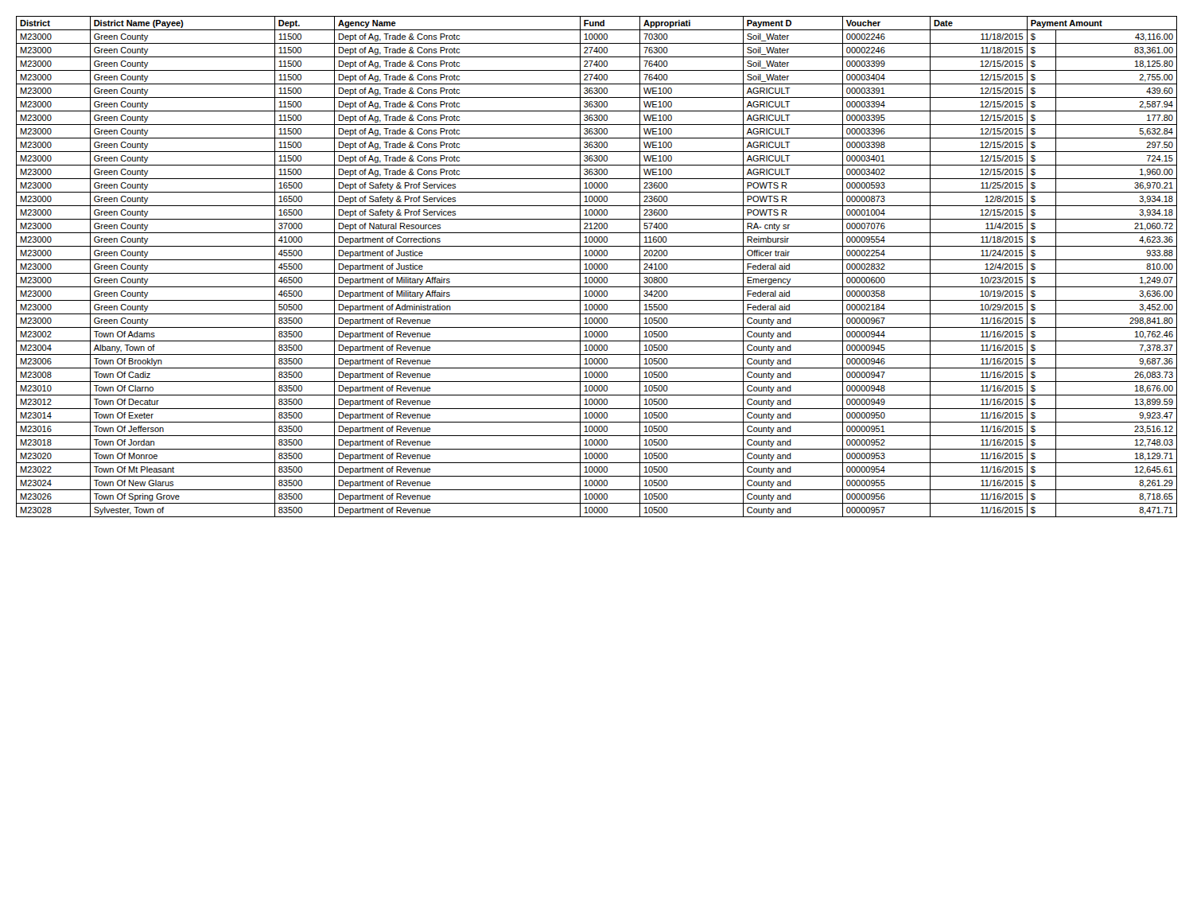| District | District Name (Payee) | Dept. | Agency Name | Fund | Appropriati | Payment D | Voucher | Date | Payment Amount |
| --- | --- | --- | --- | --- | --- | --- | --- | --- | --- |
| M23000 | Green County | 11500 | Dept of Ag, Trade & Cons Protc | 10000 | 70300 | Soil_Water | 00002246 | 11/18/2015 | $ | 43,116.00 |
| M23000 | Green County | 11500 | Dept of Ag, Trade & Cons Protc | 27400 | 76300 | Soil_Water | 00002246 | 11/18/2015 | $ | 83,361.00 |
| M23000 | Green County | 11500 | Dept of Ag, Trade & Cons Protc | 27400 | 76400 | Soil_Water | 00003399 | 12/15/2015 | $ | 18,125.80 |
| M23000 | Green County | 11500 | Dept of Ag, Trade & Cons Protc | 27400 | 76400 | Soil_Water | 00003404 | 12/15/2015 | $ | 2,755.00 |
| M23000 | Green County | 11500 | Dept of Ag, Trade & Cons Protc | 36300 | WE100 | AGRICULT | 00003391 | 12/15/2015 | $ | 439.60 |
| M23000 | Green County | 11500 | Dept of Ag, Trade & Cons Protc | 36300 | WE100 | AGRICULT | 00003394 | 12/15/2015 | $ | 2,587.94 |
| M23000 | Green County | 11500 | Dept of Ag, Trade & Cons Protc | 36300 | WE100 | AGRICULT | 00003395 | 12/15/2015 | $ | 177.80 |
| M23000 | Green County | 11500 | Dept of Ag, Trade & Cons Protc | 36300 | WE100 | AGRICULT | 00003396 | 12/15/2015 | $ | 5,632.84 |
| M23000 | Green County | 11500 | Dept of Ag, Trade & Cons Protc | 36300 | WE100 | AGRICULT | 00003398 | 12/15/2015 | $ | 297.50 |
| M23000 | Green County | 11500 | Dept of Ag, Trade & Cons Protc | 36300 | WE100 | AGRICULT | 00003401 | 12/15/2015 | $ | 724.15 |
| M23000 | Green County | 11500 | Dept of Ag, Trade & Cons Protc | 36300 | WE100 | AGRICULT | 00003402 | 12/15/2015 | $ | 1,960.00 |
| M23000 | Green County | 16500 | Dept of Safety & Prof Services | 10000 | 23600 | POWTS R | 00000593 | 11/25/2015 | $ | 36,970.21 |
| M23000 | Green County | 16500 | Dept of Safety & Prof Services | 10000 | 23600 | POWTS R | 00000873 | 12/8/2015 | $ | 3,934.18 |
| M23000 | Green County | 16500 | Dept of Safety & Prof Services | 10000 | 23600 | POWTS R | 00001004 | 12/15/2015 | $ | 3,934.18 |
| M23000 | Green County | 37000 | Dept of Natural Resources | 21200 | 57400 | RA- cnty sr | 00007076 | 11/4/2015 | $ | 21,060.72 |
| M23000 | Green County | 41000 | Department of Corrections | 10000 | 11600 | Reimbursir | 00009554 | 11/18/2015 | $ | 4,623.36 |
| M23000 | Green County | 45500 | Department of Justice | 10000 | 20200 | Officer trair | 00002254 | 11/24/2015 | $ | 933.88 |
| M23000 | Green County | 45500 | Department of Justice | 10000 | 24100 | Federal aid | 00002832 | 12/4/2015 | $ | 810.00 |
| M23000 | Green County | 46500 | Department of Military Affairs | 10000 | 30800 | Emergency | 00000600 | 10/23/2015 | $ | 1,249.07 |
| M23000 | Green County | 46500 | Department of Military Affairs | 10000 | 34200 | Federal aid | 00000358 | 10/19/2015 | $ | 3,636.00 |
| M23000 | Green County | 50500 | Department of Administration | 10000 | 15500 | Federal aid | 00002184 | 10/29/2015 | $ | 3,452.00 |
| M23000 | Green County | 83500 | Department of Revenue | 10000 | 10500 | County and | 00000967 | 11/16/2015 | $ | 298,841.80 |
| M23002 | Town Of Adams | 83500 | Department of Revenue | 10000 | 10500 | County and | 00000944 | 11/16/2015 | $ | 10,762.46 |
| M23004 | Albany, Town of | 83500 | Department of Revenue | 10000 | 10500 | County and | 00000945 | 11/16/2015 | $ | 7,378.37 |
| M23006 | Town Of Brooklyn | 83500 | Department of Revenue | 10000 | 10500 | County and | 00000946 | 11/16/2015 | $ | 9,687.36 |
| M23008 | Town Of Cadiz | 83500 | Department of Revenue | 10000 | 10500 | County and | 00000947 | 11/16/2015 | $ | 26,083.73 |
| M23010 | Town Of Clarno | 83500 | Department of Revenue | 10000 | 10500 | County and | 00000948 | 11/16/2015 | $ | 18,676.00 |
| M23012 | Town Of Decatur | 83500 | Department of Revenue | 10000 | 10500 | County and | 00000949 | 11/16/2015 | $ | 13,899.59 |
| M23014 | Town Of Exeter | 83500 | Department of Revenue | 10000 | 10500 | County and | 00000950 | 11/16/2015 | $ | 9,923.47 |
| M23016 | Town Of Jefferson | 83500 | Department of Revenue | 10000 | 10500 | County and | 00000951 | 11/16/2015 | $ | 23,516.12 |
| M23018 | Town Of Jordan | 83500 | Department of Revenue | 10000 | 10500 | County and | 00000952 | 11/16/2015 | $ | 12,748.03 |
| M23020 | Town Of Monroe | 83500 | Department of Revenue | 10000 | 10500 | County and | 00000953 | 11/16/2015 | $ | 18,129.71 |
| M23022 | Town Of Mt Pleasant | 83500 | Department of Revenue | 10000 | 10500 | County and | 00000954 | 11/16/2015 | $ | 12,645.61 |
| M23024 | Town Of New Glarus | 83500 | Department of Revenue | 10000 | 10500 | County and | 00000955 | 11/16/2015 | $ | 8,261.29 |
| M23026 | Town Of Spring Grove | 83500 | Department of Revenue | 10000 | 10500 | County and | 00000956 | 11/16/2015 | $ | 8,718.65 |
| M23028 | Sylvester, Town of | 83500 | Department of Revenue | 10000 | 10500 | County and | 00000957 | 11/16/2015 | $ | 8,471.71 |